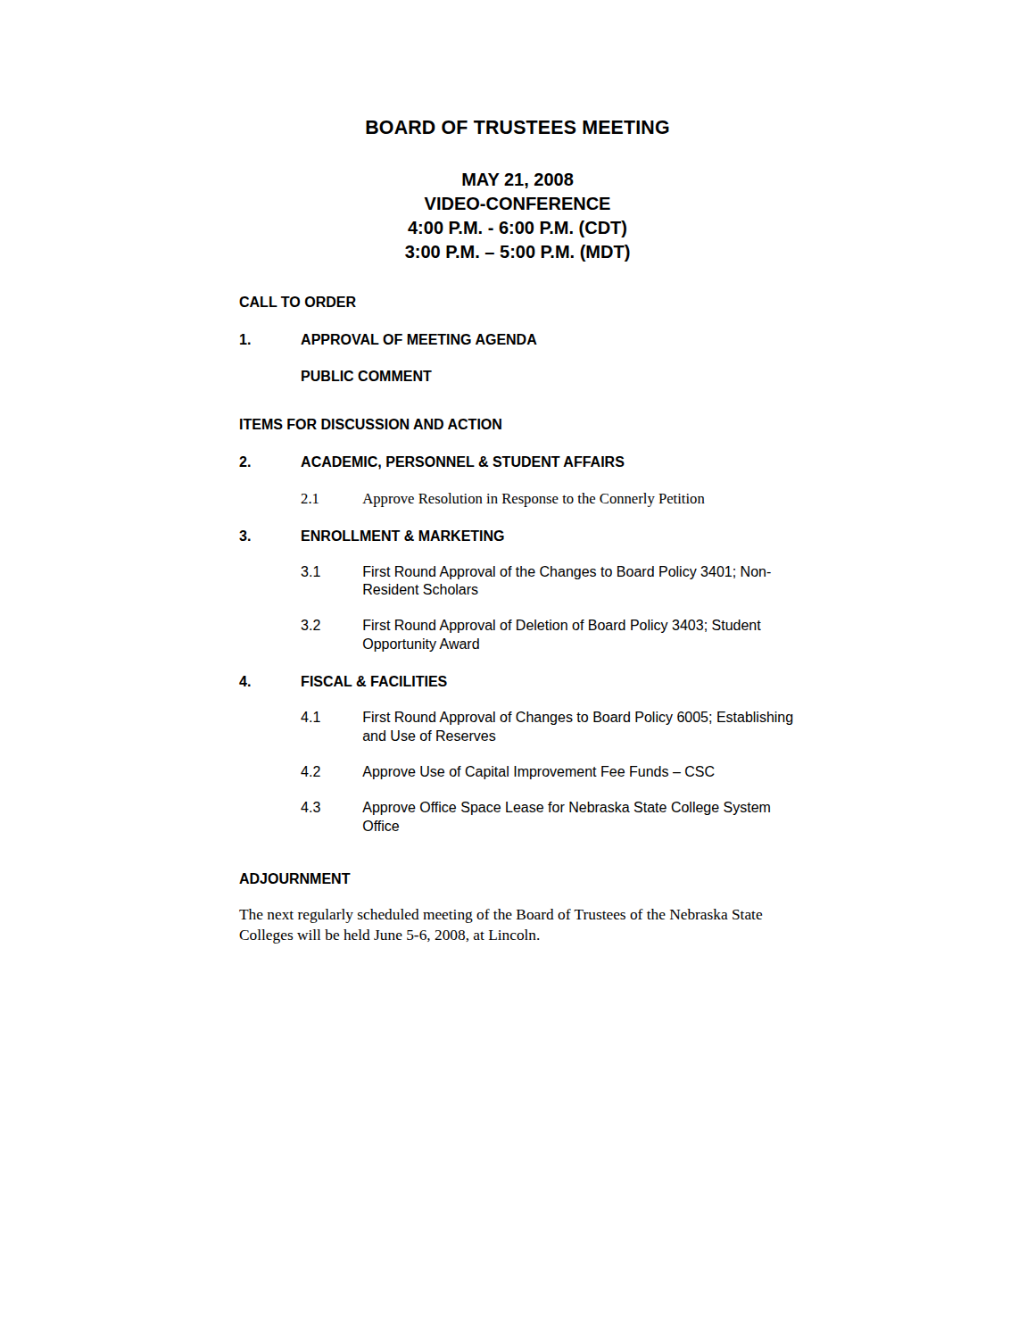BOARD OF TRUSTEES MEETING
MAY 21, 2008
VIDEO-CONFERENCE
4:00 P.M. - 6:00 P.M. (CDT)
3:00 P.M. – 5:00 P.M. (MDT)
CALL TO ORDER
1.
APPROVAL OF MEETING AGENDA
PUBLIC COMMENT
ITEMS FOR DISCUSSION AND ACTION
2.
ACADEMIC, PERSONNEL & STUDENT AFFAIRS
2.1
Approve Resolution in Response to the Connerly Petition
3.
ENROLLMENT & MARKETING
3.1
First Round Approval of the Changes to Board Policy 3401; Non-Resident Scholars
3.2
First Round Approval of Deletion of Board Policy 3403; Student Opportunity Award
4.
FISCAL & FACILITIES
4.1
First Round Approval of Changes to Board Policy 6005; Establishing and Use of Reserves
4.2
Approve Use of Capital Improvement Fee Funds – CSC
4.3
Approve Office Space Lease for Nebraska State College System Office
ADJOURNMENT
The next regularly scheduled meeting of the Board of Trustees of the Nebraska State Colleges will be held June 5-6, 2008, at Lincoln.